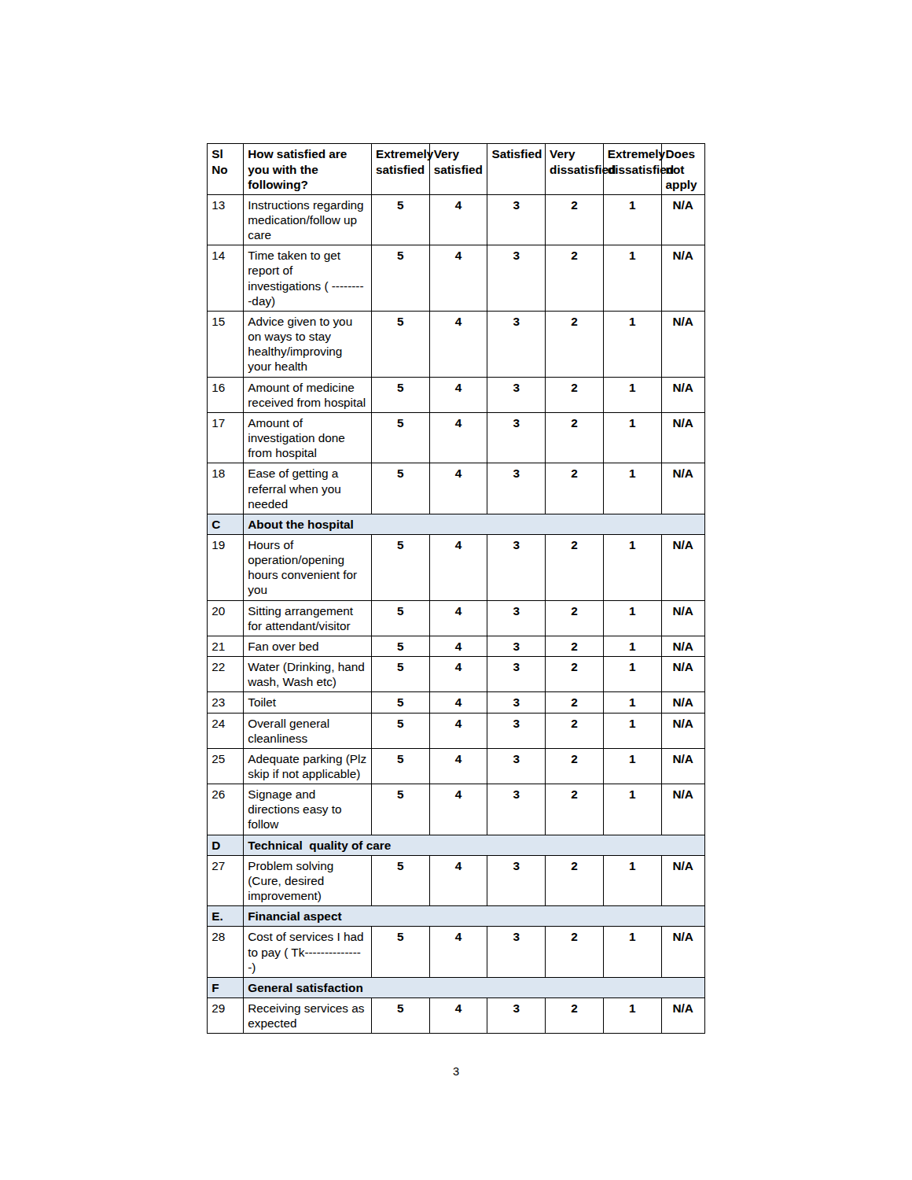| Sl No | How satisfied are you with the following? | Extremely satisfied | Very satisfied | Satisfied | Very dissatisfied | Extremely dissatisfied | Does not apply |
| --- | --- | --- | --- | --- | --- | --- | --- |
| 13 | Instructions regarding medication/follow up care | 5 | 4 | 3 | 2 | 1 | N/A |
| 14 | Time taken to get report of investigations ( ---------day) | 5 | 4 | 3 | 2 | 1 | N/A |
| 15 | Advice given to you on ways to stay healthy/improving your health | 5 | 4 | 3 | 2 | 1 | N/A |
| 16 | Amount of medicine received from hospital | 5 | 4 | 3 | 2 | 1 | N/A |
| 17 | Amount of investigation done from hospital | 5 | 4 | 3 | 2 | 1 | N/A |
| 18 | Ease of getting a referral when you needed | 5 | 4 | 3 | 2 | 1 | N/A |
| C | About the hospital |
| 19 | Hours of operation/opening hours convenient for you | 5 | 4 | 3 | 2 | 1 | N/A |
| 20 | Sitting arrangement for attendant/visitor | 5 | 4 | 3 | 2 | 1 | N/A |
| 21 | Fan over bed | 5 | 4 | 3 | 2 | 1 | N/A |
| 22 | Water (Drinking, hand wash, Wash etc) | 5 | 4 | 3 | 2 | 1 | N/A |
| 23 | Toilet | 5 | 4 | 3 | 2 | 1 | N/A |
| 24 | Overall general cleanliness | 5 | 4 | 3 | 2 | 1 | N/A |
| 25 | Adequate parking (Plz skip if not applicable) | 5 | 4 | 3 | 2 | 1 | N/A |
| 26 | Signage and directions easy to follow | 5 | 4 | 3 | 2 | 1 | N/A |
| D | Technical quality of care |
| 27 | Problem solving (Cure, desired improvement) | 5 | 4 | 3 | 2 | 1 | N/A |
| E. | Financial aspect |
| 28 | Cost of services I had to pay ( Tk---------------) | 5 | 4 | 3 | 2 | 1 | N/A |
| F | General satisfaction |
| 29 | Receiving services as expected | 5 | 4 | 3 | 2 | 1 | N/A |
3